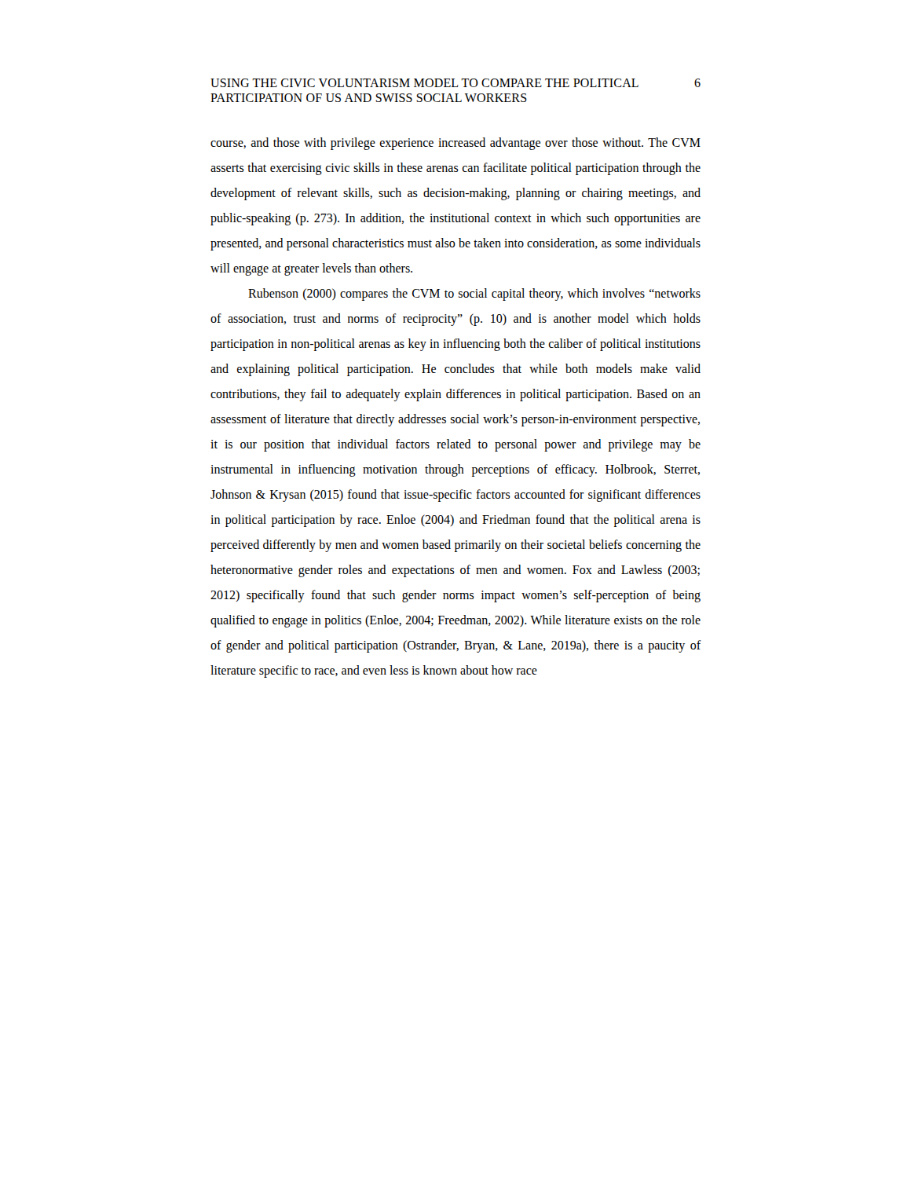Using the Civic Voluntarism Model to Compare the Political Participation of US and Swiss Social Workers
6
course, and those with privilege experience increased advantage over those without. The CVM asserts that exercising civic skills in these arenas can facilitate political participation through the development of relevant skills, such as decision-making, planning or chairing meetings, and public-speaking (p. 273). In addition, the institutional context in which such opportunities are presented, and personal characteristics must also be taken into consideration, as some individuals will engage at greater levels than others.
Rubenson (2000) compares the CVM to social capital theory, which involves “networks of association, trust and norms of reciprocity” (p. 10) and is another model which holds participation in non-political arenas as key in influencing both the caliber of political institutions and explaining political participation. He concludes that while both models make valid contributions, they fail to adequately explain differences in political participation. Based on an assessment of literature that directly addresses social work’s person-in-environment perspective, it is our position that individual factors related to personal power and privilege may be instrumental in influencing motivation through perceptions of efficacy. Holbrook, Sterret, Johnson & Krysan (2015) found that issue-specific factors accounted for significant differences in political participation by race. Enloe (2004) and Friedman found that the political arena is perceived differently by men and women based primarily on their societal beliefs concerning the heteronormative gender roles and expectations of men and women. Fox and Lawless (2003; 2012) specifically found that such gender norms impact women’s self-perception of being qualified to engage in politics (Enloe, 2004; Freedman, 2002). While literature exists on the role of gender and political participation (Ostrander, Bryan, & Lane, 2019a), there is a paucity of literature specific to race, and even less is known about how race